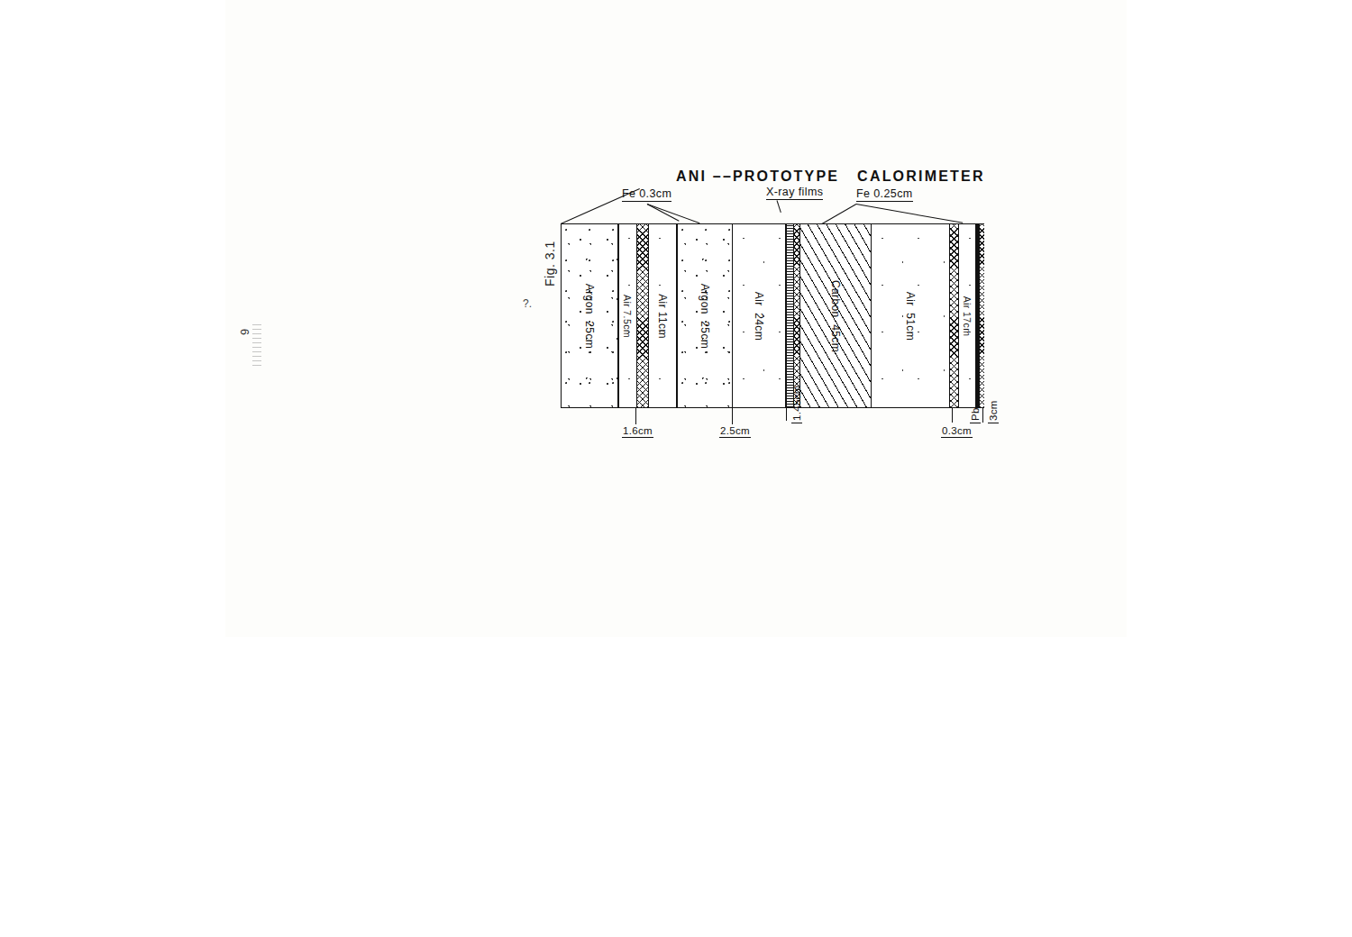9
?.
Fig. 3.1
ANI ––PROTOTYPE CALORIMETER
Schematic cross-section of the ANI prototype calorimeter, drawn sideways on the page. From left to right the layers are: Argon 25 cm, Air 7.5 cm, iron plate (Fe 0.3 cm), Air 11 cm, Argon 25 cm, Air 24 cm, X-ray films, Carbon 45 cm, Air 51 cm, iron plate (Fe 0.25 cm), Air 17 cm, lead (Pb) and a final 3 cm layer. Additional dimension callouts read 1.6 cm, 2.5 cm, 1.45 cm, 0.3 cm and 0.3 cm.
Fe 0.3cm
X-ray films
Fe 0.25cm
Argon 25cm
Air 7.5cm
Air 11cm
Argon 25cm
Air 24cm
Carbon 45cm
Air 51cm
Air 17cm
1.6cm
2.5cm
1.45cm
0.3cm
Pb
3cm